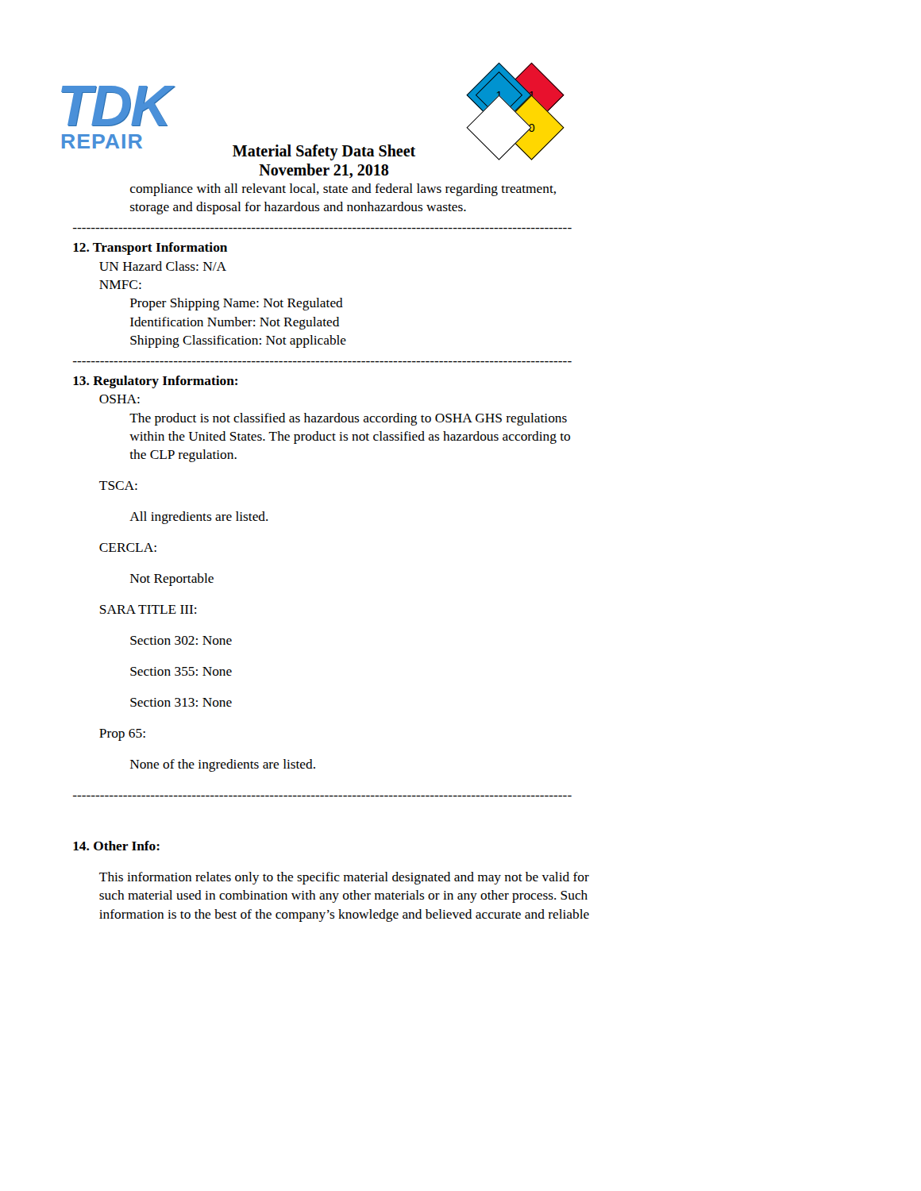TDK
REPAIR
1
1
0
Material Safety Data Sheet
November 21, 2018
compliance with all relevant local, state and federal laws regarding treatment,
storage and disposal for hazardous and nonhazardous wastes.
-------------------------------------------------------------------------------------------------------------
12. Transport Information
UN Hazard Class: N/A
NMFC:
Proper Shipping Name: Not Regulated
Identification Number: Not Regulated
Shipping Classification: Not applicable
-------------------------------------------------------------------------------------------------------------
13. Regulatory Information:
OSHA:
The product is not classified as hazardous according to OSHA GHS regulations
within the United States. The product is not classified as hazardous according to
the CLP regulation.
TSCA:
All ingredients are listed.
CERCLA:
Not Reportable
SARA TITLE III:
Section 302: None
Section 355: None
Section 313: None
Prop 65:
None of the ingredients are listed.
-------------------------------------------------------------------------------------------------------------
14. Other Info:
This information relates only to the specific material designated and may not be valid for
such material used in combination with any other materials or in any other process. Such
information is to the best of the company’s knowledge and believed accurate and reliable